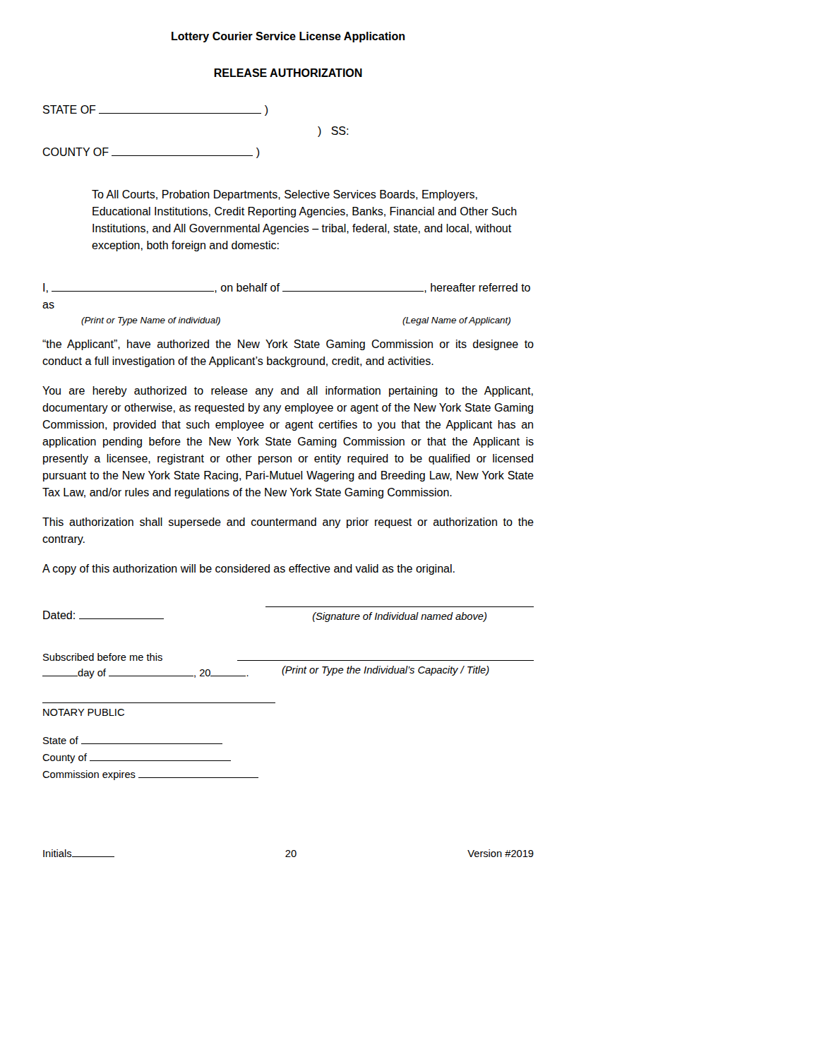Lottery Courier Service License Application
RELEASE AUTHORIZATION
STATE OF )
) SS:
COUNTY OF )
To All Courts, Probation Departments, Selective Services Boards, Employers, Educational Institutions, Credit Reporting Agencies, Banks, Financial and Other Such Institutions, and All Governmental Agencies – tribal, federal, state, and local, without exception, both foreign and domestic:
I, , on behalf of , hereafter referred to as
(Print or Type Name of individual) (Legal Name of Applicant)
“the Applicant”, have authorized the New York State Gaming Commission or its designee to conduct a full investigation of the Applicant’s background, credit, and activities.
You are hereby authorized to release any and all information pertaining to the Applicant, documentary or otherwise, as requested by any employee or agent of the New York State Gaming Commission, provided that such employee or agent certifies to you that the Applicant has an application pending before the New York State Gaming Commission or that the Applicant is presently a licensee, registrant or other person or entity required to be qualified or licensed pursuant to the New York State Racing, Pari-Mutuel Wagering and Breeding Law, New York State Tax Law, and/or rules and regulations of the New York State Gaming Commission.
This authorization shall supersede and countermand any prior request or authorization to the contrary.
A copy of this authorization will be considered as effective and valid as the original.
Dated:
(Signature of Individual named above)
(Print or Type the Individual’s Capacity / Title)
Subscribed before me this
day of , 20 .
NOTARY PUBLIC
State of
County of
Commission expires
Initials
20
Version #2019